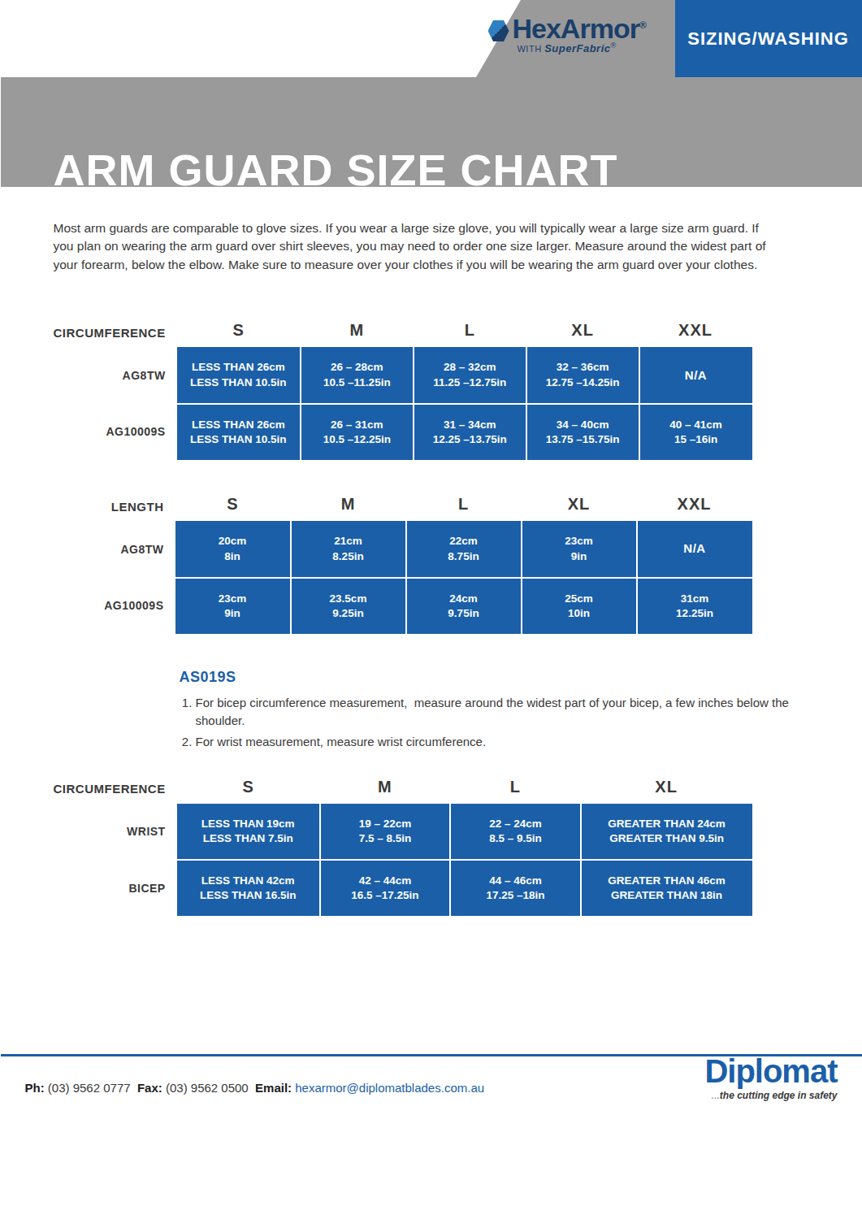HexArmor®
WITH SuperFabric®
SIZING/WASHING
Arm Guard Size Chart
Most arm guards are comparable to glove sizes. If you wear a large size glove, you will typically wear a large size arm guard. If you plan on wearing the arm guard over shirt sleeves, you may need to order one size larger. Measure around the widest part of your forearm, below the elbow. Make sure to measure over your clothes if you will be wearing the arm guard over your clothes.
| CIRCUMFERENCE | S | M | L | XL | XXL |
| --- | --- | --- | --- | --- | --- |
| AG8TW | LESS THAN 26cm LESS THAN 10.5in | 26 – 28cm 10.5 –11.25in | 28 – 32cm 11.25 –12.75in | 32 – 36cm 12.75 –14.25in | N/A |
| AG10009S | LESS THAN 26cm LESS THAN 10.5in | 26 – 31cm 10.5 –12.25in | 31 – 34cm 12.25 –13.75in | 34 – 40cm 13.75 –15.75in | 40 – 41cm 15 –16in |
| LENGTH | S | M | L | XL | XXL |
| --- | --- | --- | --- | --- | --- |
| AG8TW | 20cm 8in | 21cm 8.25in | 22cm 8.75in | 23cm 9in | N/A |
| AG10009S | 23cm 9in | 23.5cm 9.25in | 24cm 9.75in | 25cm 10in | 31cm 12.25in |
AS019S
For bicep circumference measurement, measure around the widest part of your bicep, a few inches below the shoulder.
For wrist measurement, measure wrist circumference.
| CIRCUMFERENCE | S | M | L | XL |
| --- | --- | --- | --- | --- |
| WRIST | LESS THAN 19cm LESS THAN 7.5in | 19 – 22cm 7.5 – 8.5in | 22 – 24cm 8.5 – 9.5in | GREATER THAN 24cm GREATER THAN 9.5in |
| BICEP | LESS THAN 42cm LESS THAN 16.5in | 42 – 44cm 16.5 –17.25in | 44 – 46cm 17.25 –18in | GREATER THAN 46cm GREATER THAN 18in |
Ph: (03) 9562 0777 Fax: (03) 9562 0500 Email: hexarmor@diplomatblades.com.au
Diplomat
...the cutting edge in safety